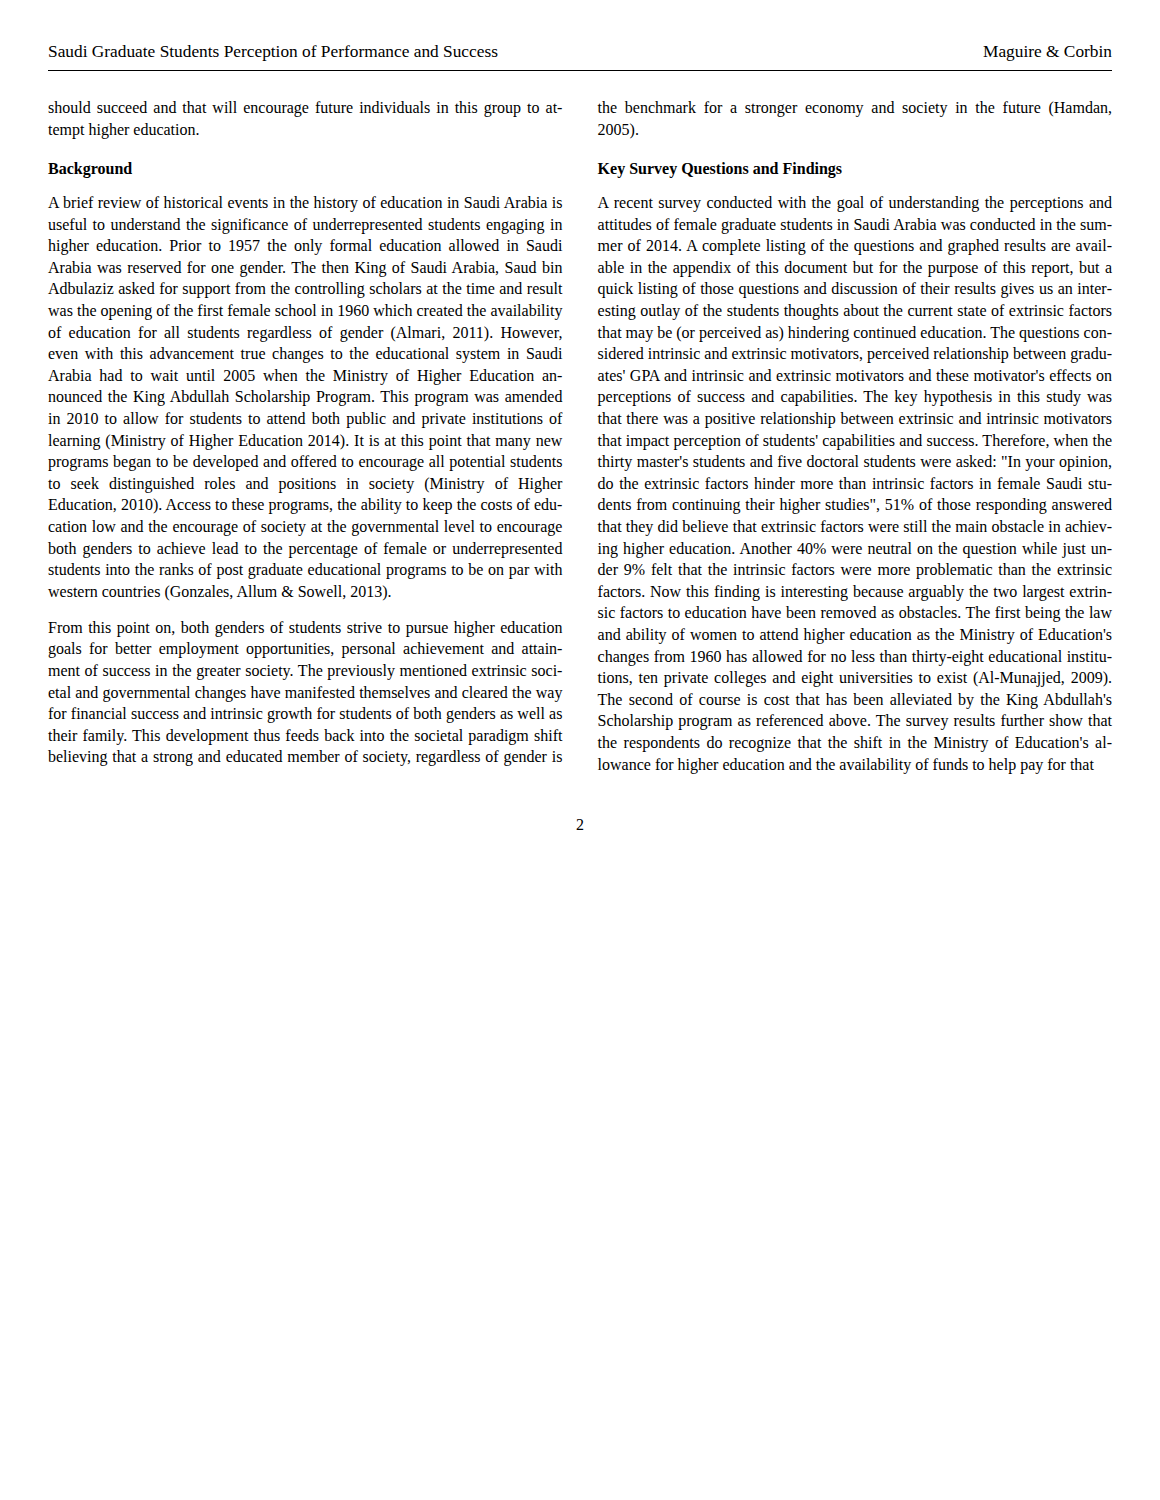Saudi Graduate Students Perception of Performance and Success Maguire & Corbin
should succeed and that will encourage future individuals in this group to attempt higher education.
Background
A brief review of historical events in the history of education in Saudi Arabia is useful to understand the significance of underrepresented students engaging in higher education. Prior to 1957 the only formal education allowed in Saudi Arabia was reserved for one gender. The then King of Saudi Arabia, Saud bin Adbulaziz asked for support from the controlling scholars at the time and result was the opening of the first female school in 1960 which created the availability of education for all students regardless of gender (Almari, 2011). However, even with this advancement true changes to the educational system in Saudi Arabia had to wait until 2005 when the Ministry of Higher Education announced the King Abdullah Scholarship Program. This program was amended in 2010 to allow for students to attend both public and private institutions of learning (Ministry of Higher Education 2014). It is at this point that many new programs began to be developed and offered to encourage all potential students to seek distinguished roles and positions in society (Ministry of Higher Education, 2010). Access to these programs, the ability to keep the costs of education low and the encourage of society at the governmental level to encourage both genders to achieve lead to the percentage of female or underrepresented students into the ranks of post graduate educational programs to be on par with western countries (Gonzales, Allum & Sowell, 2013).
From this point on, both genders of students strive to pursue higher education goals for better employment opportunities, personal achievement and attainment of success in the greater society. The previously mentioned extrinsic societal and governmental changes have manifested themselves and cleared the way for financial success and intrinsic growth for students of both genders as well as their family. This development thus feeds back into the societal paradigm shift believing that a strong and educated member of society, regardless of gender is the benchmark for a stronger economy and society in the future (Hamdan, 2005).
Key Survey Questions and Findings
A recent survey conducted with the goal of understanding the perceptions and attitudes of female graduate students in Saudi Arabia was conducted in the summer of 2014. A complete listing of the questions and graphed results are available in the appendix of this document but for the purpose of this report, but a quick listing of those questions and discussion of their results gives us an interesting outlay of the students thoughts about the current state of extrinsic factors that may be (or perceived as) hindering continued education. The questions considered intrinsic and extrinsic motivators, perceived relationship between graduates' GPA and intrinsic and extrinsic motivators and these motivator's effects on perceptions of success and capabilities. The key hypothesis in this study was that there was a positive relationship between extrinsic and intrinsic motivators that impact perception of students' capabilities and success. Therefore, when the thirty master's students and five doctoral students were asked: "In your opinion, do the extrinsic factors hinder more than intrinsic factors in female Saudi students from continuing their higher studies", 51% of those responding answered that they did believe that extrinsic factors were still the main obstacle in achieving higher education. Another 40% were neutral on the question while just under 9% felt that the intrinsic factors were more problematic than the extrinsic factors. Now this finding is interesting because arguably the two largest extrinsic factors to education have been removed as obstacles. The first being the law and ability of women to attend higher education as the Ministry of Education's changes from 1960 has allowed for no less than thirty-eight educational institutions, ten private colleges and eight universities to exist (Al-Munajjed, 2009). The second of course is cost that has been alleviated by the King Abdullah's Scholarship program as referenced above. The survey results further show that the respondents do recognize that the shift in the Ministry of Education's allowance for higher education and the availability of funds to help pay for that
2